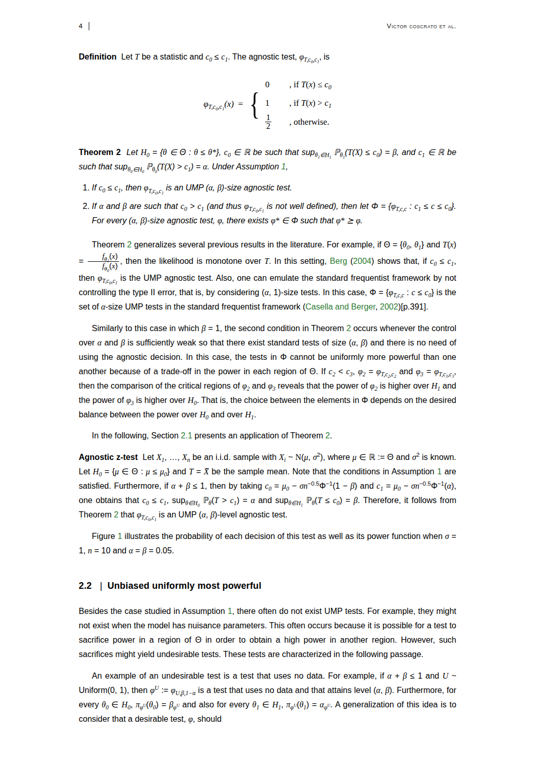4 Victor Coscrato et al.
Definition Let T be a statistic and c0 ≤ c1. The agnostic test, φT,c0,c1, is
φT,c0,c1(x) = {
| 0 | , if T ( x ) ≤ c 0 |
| 1 | , if T ( x ) > c 1 |
| 1 2 | , otherwise. |
Theorem 2 Let H0 = {θ ∈ Θ : θ ≤ θ*}, c0 ∈ ℝ be such that supθ1∈H1 ℙθ1(T(X) ≤ c0) = β, and c1 ∈ ℝ be such that supθ0∈H0 ℙθ0(T(X) > c1) = α. Under Assumption 1,
If c0 ≤ c1, then φT,c0,c1 is an UMP (α, β)-size agnostic test.
If α and β are such that c0 > c1 (and thus φT,c0,c1 is not well defined), then let Φ = {φT,c,c : c1 ≤ c ≤ c0}. For every (α, β)-size agnostic test, φ, there exists φ* ∈ Φ such that φ* ⪰ φ.
Theorem 2 generalizes several previous results in the literature. For example, if Θ = {θ0, θ1} and T(x) = fθ1(x) fθ0(x), then the likelihood is monotone over T. In this setting, Berg (2004) shows that, if c0 ≤ c1, then φT,c0,c1 is the UMP agnostic test. Also, one can emulate the standard frequentist framework by not controlling the type II error, that is, by considering (α, 1)-size tests. In this case, Φ = {φT,c,c : c ≤ c0} is the set of α-size UMP tests in the standard frequentist framework (Casella and Berger, 2002)[p.391].
Similarly to this case in which β = 1, the second condition in Theorem 2 occurs whenever the control over α and β is sufficiently weak so that there exist standard tests of size (α, β) and there is no need of using the agnostic decision. In this case, the tests in Φ cannot be uniformly more powerful than one another because of a trade-off in the power in each region of Θ. If c2 < c3, φ2 = φT,c2,c2 and φ3 = φT,c3,c3, then the comparison of the critical regions of φ2 and φ3 reveals that the power of φ2 is higher over H1 and the power of φ3 is higher over H0. That is, the choice between the elements in Φ depends on the desired balance between the power over H0 and over H1.
In the following, Section 2.1 presents an application of Theorem 2.
Agnostic z-test Let X1, …, Xn be an i.i.d. sample with Xi ~ N(μ, σ2), where μ ∈ ℝ := Θ and σ2 is known. Let H0 = {μ ∈ Θ : μ ≤ μ0} and T = X̄ be the sample mean. Note that the conditions in Assumption 1 are satisfied. Furthermore, if α + β ≤ 1, then by taking c0 = μ0 − σn−0.5Φ−1(1 − β) and c1 = μ0 − σn−0.5Φ−1(α), one obtains that c0 ≤ c1, supθ∈H0 ℙθ(T > c1) = α and supθ∈H1 ℙθ(T ≤ c0) = β. Therefore, it follows from Theorem 2 that φT,c0,c1 is an UMP (α, β)-level agnostic test.
Figure 1 illustrates the probability of each decision of this test as well as its power function when σ = 1, n = 10 and α = β = 0.05.
2.2|Unbiased uniformly most powerful
Besides the case studied in Assumption 1, there often do not exist UMP tests. For example, they might not exist when the model has nuisance parameters. This often occurs because it is possible for a test to sacrifice power in a region of Θ in order to obtain a high power in another region. However, such sacrifices might yield undesirable tests. These tests are characterized in the following passage.
An example of an undesirable test is a test that uses no data. For example, if α + β ≤ 1 and U ~ Uniform(0, 1), then φU := φU,β,1−α is a test that uses no data and that attains level (α, β). Furthermore, for every θ0 ∈ H0, πφU(θ0) = βφU and also for every θ1 ∈ H1, πφU(θ1) = αφU. A generalization of this idea is to consider that a desirable test, φ, should